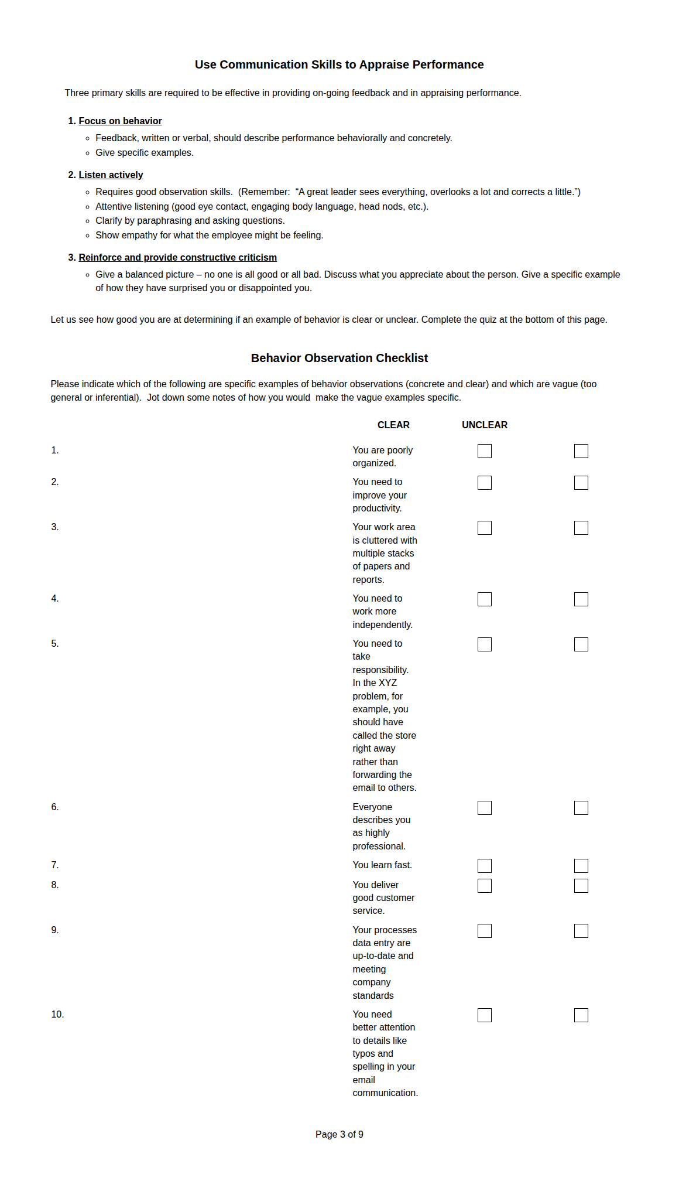Use Communication Skills to Appraise Performance
Three primary skills are required to be effective in providing on-going feedback and in appraising performance.
Focus on behavior
Feedback, written or verbal, should describe performance behaviorally and concretely.
Give specific examples.
Listen actively
Requires good observation skills. (Remember: “A great leader sees everything, overlooks a lot and corrects a little.”)
Attentive listening (good eye contact, engaging body language, head nods, etc.).
Clarify by paraphrasing and asking questions.
Show empathy for what the employee might be feeling.
Reinforce and provide constructive criticism
Give a balanced picture – no one is all good or all bad. Discuss what you appreciate about the person. Give a specific example of how they have surprised you or disappointed you.
Let us see how good you are at determining if an example of behavior is clear or unclear. Complete the quiz at the bottom of this page.
Behavior Observation Checklist
Please indicate which of the following are specific examples of behavior observations (concrete and clear) and which are vague (too general or inferential). Jot down some notes of how you would make the vague examples specific.
| | CLEAR | UNCLEAR |
| --- | --- | --- |
| 1. | You are poorly organized. | | |
| 2. | You need to improve your productivity. | | |
| 3. | Your work area is cluttered with multiple stacks of papers and reports. | | |
| 4. | You need to work more independently. | | |
| 5. | You need to take responsibility. In the XYZ problem, for example, you should have called the store right away rather than forwarding the email to others. | | |
| 6. | Everyone describes you as highly professional. | | |
| 7. | You learn fast. | | |
| 8. | You deliver good customer service. | | |
| 9. | Your processes data entry are up-to-date and meeting company standards | | |
| 10. | You need better attention to details like typos and spelling in your email communication. | | |
Page 3 of 9